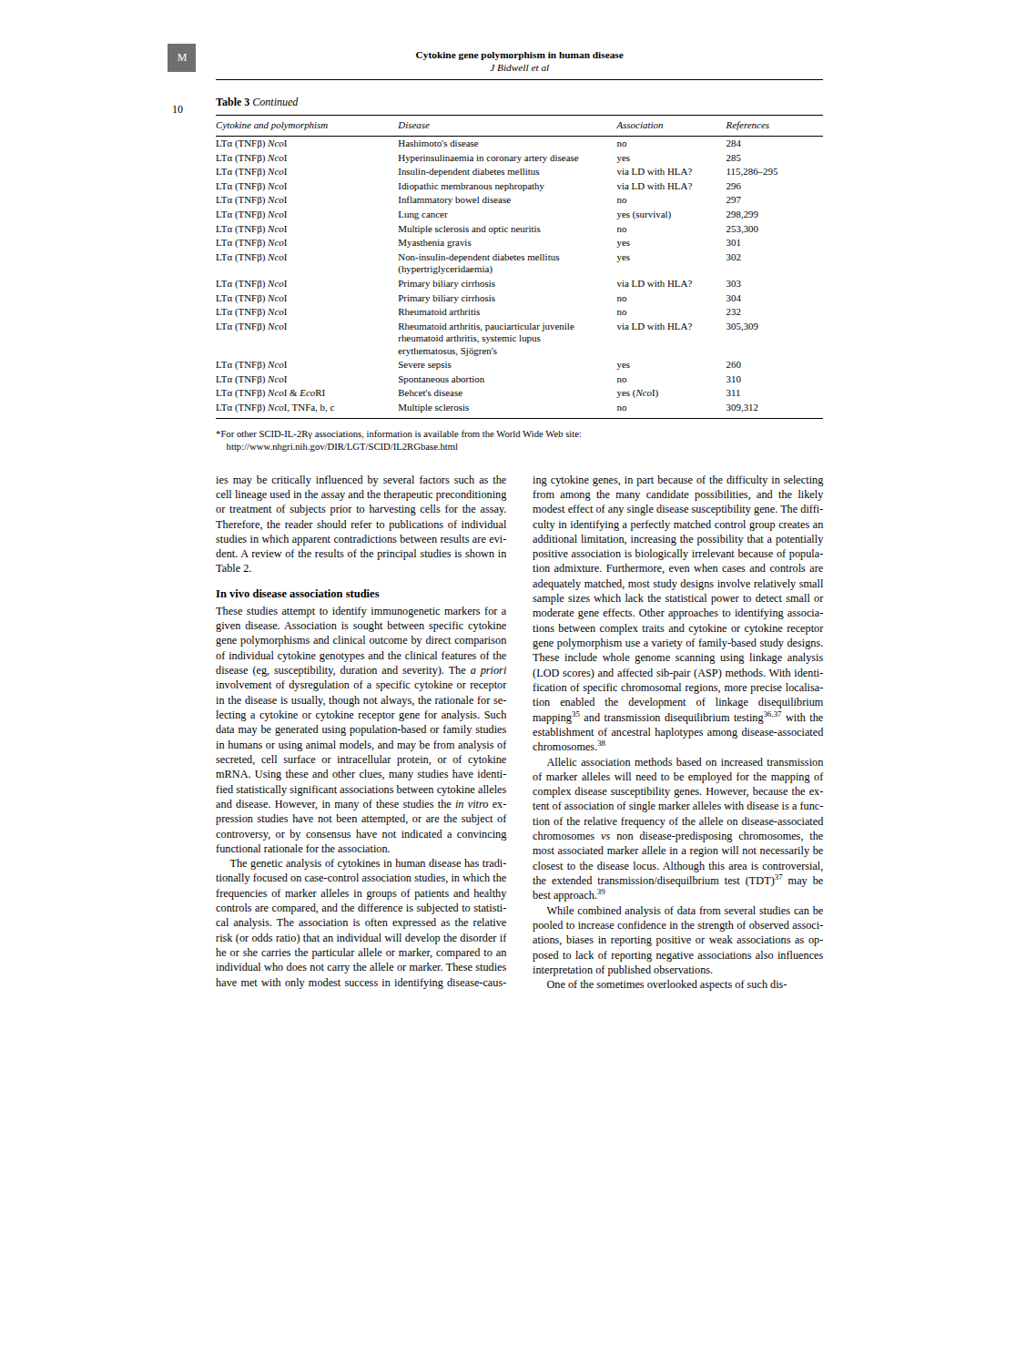M
Cytokine gene polymorphism in human disease
J Bidwell et al
10
Table 3 Continued
| Cytokine and polymorphism | Disease | Association | References |
| --- | --- | --- | --- |
| LTα (TNFβ) Nco I | Hashimoto's disease | no | 284 |
| LTα (TNFβ) Nco I | Hyperinsulinaemia in coronary artery disease | yes | 285 |
| LTα (TNFβ) Nco I | Insulin-dependent diabetes mellitus | via LD with HLA? | 115,286–295 |
| LTα (TNFβ) Nco I | Idiopathic membranous nephropathy | via LD with HLA? | 296 |
| LTα (TNFβ) Nco I | Inflammatory bowel disease | no | 297 |
| LTα (TNFβ) Nco I | Lung cancer | yes (survival) | 298,299 |
| LTα (TNFβ) Nco I | Multiple sclerosis and optic neuritis | no | 253,300 |
| LTα (TNFβ) Nco I | Myasthenia gravis | yes | 301 |
| LTα (TNFβ) Nco I | Non-insulin-dependent diabetes mellitus (hypertriglyceridaemia) | yes | 302 |
| LTα (TNFβ) Nco I | Primary biliary cirrhosis | via LD with HLA? | 303 |
| LTα (TNFβ) Nco I | Primary biliary cirrhosis | no | 304 |
| LTα (TNFβ) Nco I | Rheumatoid arthritis | no | 232 |
| LTα (TNFβ) Nco I | Rheumatoid arthritis, pauciarticular juvenile rheumatoid arthritis, systemic lupus erythematosus, Sjögren's | via LD with HLA? | 305,309 |
| LTα (TNFβ) Nco I | Severe sepsis | yes | 260 |
| LTα (TNFβ) Nco I | Spontaneous abortion | no | 310 |
| LTα (TNFβ) Nco I & Eco RI | Behcet's disease | yes ( Nco I) | 311 |
| LTα (TNFβ) Nco I, TNFa, b, c | Multiple sclerosis | no | 309,312 |
*For other SCID-IL-2Rγ associations, information is available from the World Wide Web site: http://www.nhgri.nih.gov/DIR/LGT/SCID/IL2RGbase.html
ies may be critically influenced by several factors such as the cell lineage used in the assay and the therapeutic preconditioning or treatment of subjects prior to harvesting cells for the assay. Therefore, the reader should refer to publications of individual studies in which apparent contradictions between results are evident. A review of the results of the principal studies is shown in Table 2.
In vivo disease association studies
These studies attempt to identify immunogenetic markers for a given disease. Association is sought between specific cytokine gene polymorphisms and clinical outcome by direct comparison of individual cytokine genotypes and the clinical features of the disease (eg, susceptibility, duration and severity). The a priori involvement of dysregulation of a specific cytokine or receptor in the disease is usually, though not always, the rationale for selecting a cytokine or cytokine receptor gene for analysis. Such data may be generated using population-based or family studies in humans or using animal models, and may be from analysis of secreted, cell surface or intracellular protein, or of cytokine mRNA. Using these and other clues, many studies have identified statistically significant associations between cytokine alleles and disease. However, in many of these studies the in vitro expression studies have not been attempted, or are the subject of controversy, or by consensus have not indicated a convincing functional rationale for the association.
The genetic analysis of cytokines in human disease has traditionally focused on case-control association studies, in which the frequencies of marker alleles in groups of patients and healthy controls are compared, and the difference is subjected to statistical analysis. The association is often expressed as the relative risk (or odds ratio) that an individual will develop the disorder if he or she carries the particular allele or marker, compared to an individual who does not carry the allele or marker. These studies have met with only modest success in identifying disease-causing cytokine genes, in part because of the difficulty in selecting from among the many candidate possibilities, and the likely modest effect of any single disease susceptibility gene. The difficulty in identifying a perfectly matched control group creates an additional limitation, increasing the possibility that a potentially positive association is biologically irrelevant because of population admixture. Furthermore, even when cases and controls are adequately matched, most study designs involve relatively small sample sizes which lack the statistical power to detect small or moderate gene effects. Other approaches to identifying associations between complex traits and cytokine or cytokine receptor gene polymorphism use a variety of family-based study designs. These include whole genome scanning using linkage analysis (LOD scores) and affected sib-pair (ASP) methods. With identification of specific chromosomal regions, more precise localisation enabled the development of linkage disequilibrium mapping35 and transmission disequilibrium testing36,37 with the establishment of ancestral haplotypes among disease-associated chromosomes.38
Allelic association methods based on increased transmission of marker alleles will need to be employed for the mapping of complex disease susceptibility genes. However, because the extent of association of single marker alleles with disease is a function of the relative frequency of the allele on disease-associated chromosomes vs non disease-predisposing chromosomes, the most associated marker allele in a region will not necessarily be closest to the disease locus. Although this area is controversial, the extended transmission/disequilbrium test (TDT)37 may be best approach.39
While combined analysis of data from several studies can be pooled to increase confidence in the strength of observed associations, biases in reporting positive or weak associations as opposed to lack of reporting negative associations also influences interpretation of published observations.
One of the sometimes overlooked aspects of such dis-